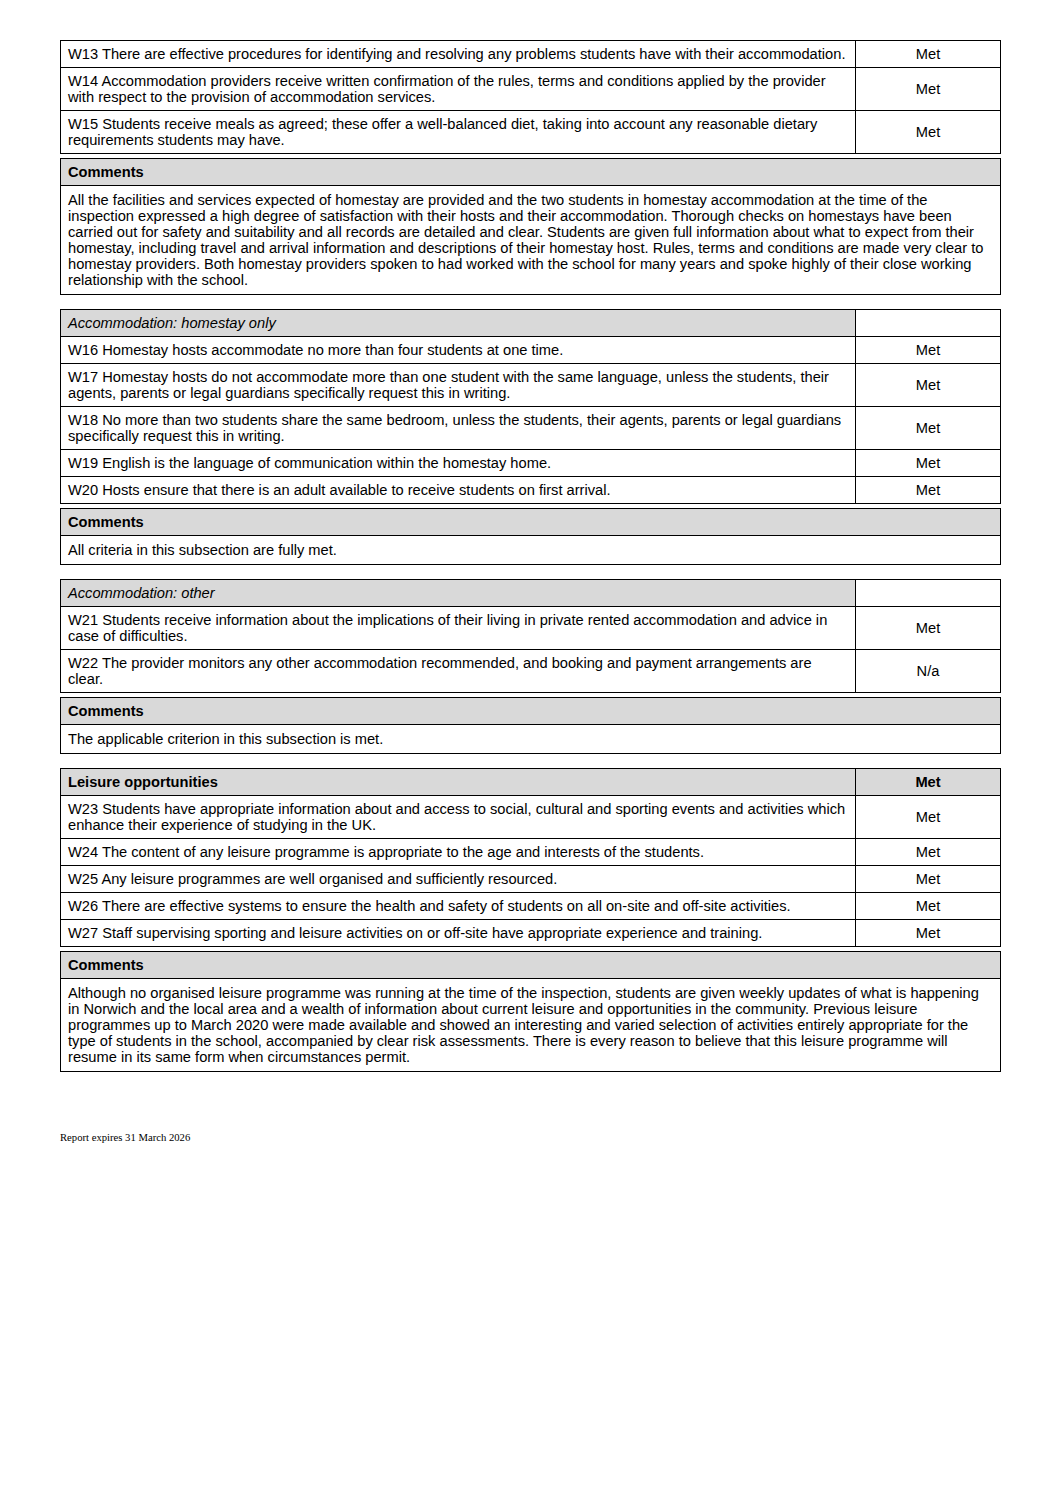| W13 There are effective procedures for identifying and resolving any problems students have with their accommodation. | Met |
| W14 Accommodation providers receive written confirmation of the rules, terms and conditions applied by the provider with respect to the provision of accommodation services. | Met |
| W15 Students receive meals as agreed; these offer a well-balanced diet, taking into account any reasonable dietary requirements students may have. | Met |
Comments
All the facilities and services expected of homestay are provided and the two students in homestay accommodation at the time of the inspection expressed a high degree of satisfaction with their hosts and their accommodation. Thorough checks on homestays have been carried out for safety and suitability and all records are detailed and clear. Students are given full information about what to expect from their homestay, including travel and arrival information and descriptions of their homestay host. Rules, terms and conditions are made very clear to homestay providers. Both homestay providers spoken to had worked with the school for many years and spoke highly of their close working relationship with the school.
| Accommodation: homestay only | |
| W16 Homestay hosts accommodate no more than four students at one time. | Met |
| W17 Homestay hosts do not accommodate more than one student with the same language, unless the students, their agents, parents or legal guardians specifically request this in writing. | Met |
| W18 No more than two students share the same bedroom, unless the students, their agents, parents or legal guardians specifically request this in writing. | Met |
| W19 English is the language of communication within the homestay home. | Met |
| W20 Hosts ensure that there is an adult available to receive students on first arrival. | Met |
Comments
All criteria in this subsection are fully met.
| Accommodation: other | |
| W21 Students receive information about the implications of their living in private rented accommodation and advice in case of difficulties. | Met |
| W22 The provider monitors any other accommodation recommended, and booking and payment arrangements are clear. | N/a |
Comments
The applicable criterion in this subsection is met.
| Leisure opportunities | Met |
| W23 Students have appropriate information about and access to social, cultural and sporting events and activities which enhance their experience of studying in the UK. | Met |
| W24 The content of any leisure programme is appropriate to the age and interests of the students. | Met |
| W25 Any leisure programmes are well organised and sufficiently resourced. | Met |
| W26 There are effective systems to ensure the health and safety of students on all on-site and off-site activities. | Met |
| W27 Staff supervising sporting and leisure activities on or off-site have appropriate experience and training. | Met |
Comments
Although no organised leisure programme was running at the time of the inspection, students are given weekly updates of what is happening in Norwich and the local area and a wealth of information about current leisure and opportunities in the community. Previous leisure programmes up to March 2020 were made available and showed an interesting and varied selection of activities entirely appropriate for the type of students in the school, accompanied by clear risk assessments. There is every reason to believe that this leisure programme will resume in its same form when circumstances permit.
Report expires 31 March 2026